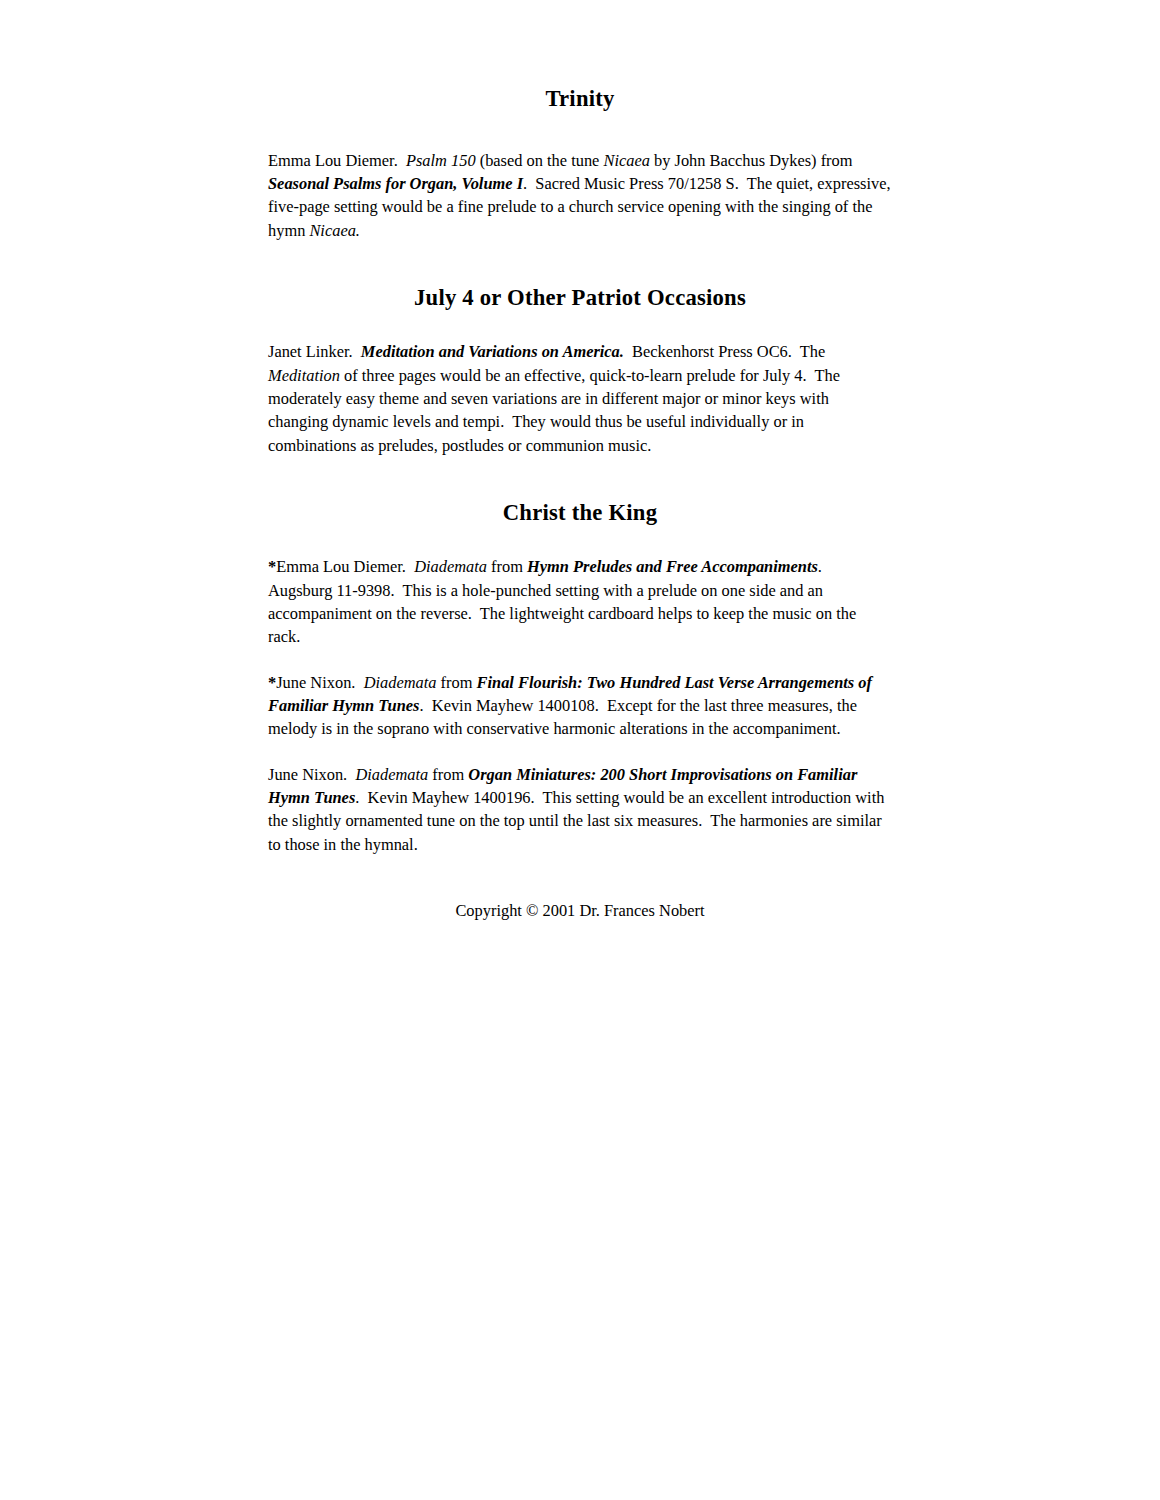Trinity
Emma Lou Diemer. Psalm 150 (based on the tune Nicaea by John Bacchus Dykes) from Seasonal Psalms for Organ, Volume I. Sacred Music Press 70/1258 S. The quiet, expressive, five-page setting would be a fine prelude to a church service opening with the singing of the hymn Nicaea.
July 4 or Other Patriot Occasions
Janet Linker. Meditation and Variations on America. Beckenhorst Press OC6. The Meditation of three pages would be an effective, quick-to-learn prelude for July 4. The moderately easy theme and seven variations are in different major or minor keys with changing dynamic levels and tempi. They would thus be useful individually or in combinations as preludes, postludes or communion music.
Christ the King
*Emma Lou Diemer. Diademata from Hymn Preludes and Free Accompaniments. Augsburg 11-9398. This is a hole-punched setting with a prelude on one side and an accompaniment on the reverse. The lightweight cardboard helps to keep the music on the rack.
*June Nixon. Diademata from Final Flourish: Two Hundred Last Verse Arrangements of Familiar Hymn Tunes. Kevin Mayhew 1400108. Except for the last three measures, the melody is in the soprano with conservative harmonic alterations in the accompaniment.
June Nixon. Diademata from Organ Miniatures: 200 Short Improvisations on Familiar Hymn Tunes. Kevin Mayhew 1400196. This setting would be an excellent introduction with the slightly ornamented tune on the top until the last six measures. The harmonies are similar to those in the hymnal.
Copyright © 2001 Dr. Frances Nobert